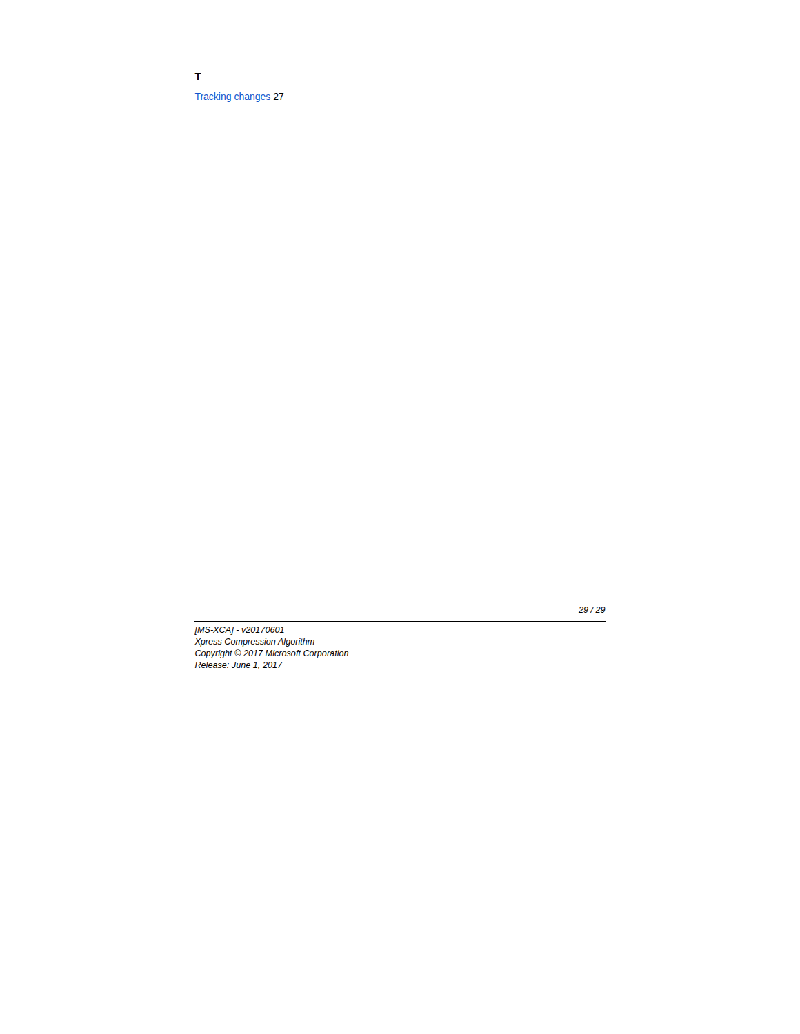T
Tracking changes 27
29 / 29
[MS-XCA] - v20170601
Xpress Compression Algorithm
Copyright © 2017 Microsoft Corporation
Release: June 1, 2017